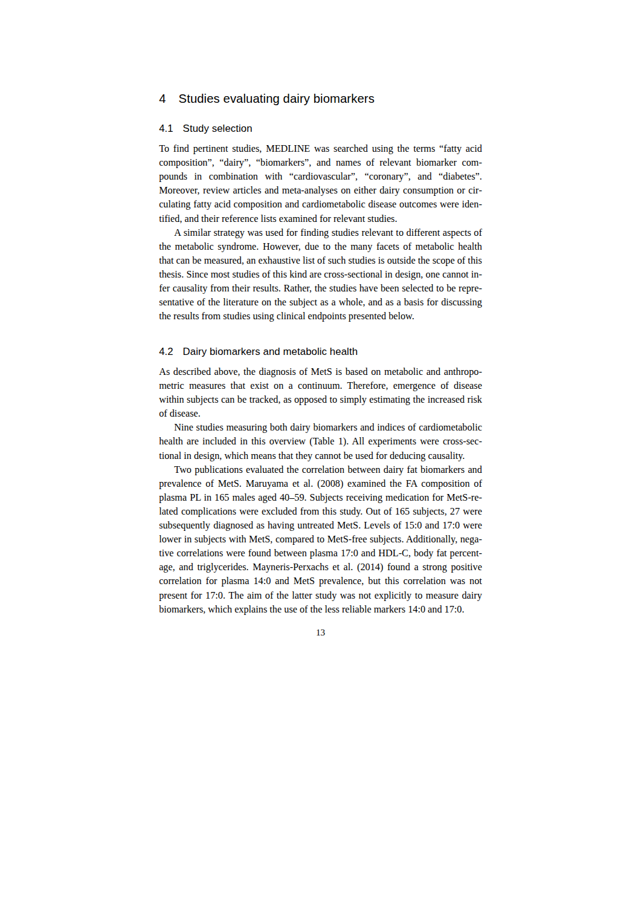4 Studies evaluating dairy biomarkers
4.1 Study selection
To find pertinent studies, MEDLINE was searched using the terms “fatty acid composition”, “dairy”, “biomarkers”, and names of relevant biomarker compounds in combination with “cardiovascular”, “coronary”, and “diabetes”. Moreover, review articles and meta-analyses on either dairy consumption or circulating fatty acid composition and cardiometabolic disease outcomes were identified, and their reference lists examined for relevant studies.
A similar strategy was used for finding studies relevant to different aspects of the metabolic syndrome. However, due to the many facets of metabolic health that can be measured, an exhaustive list of such studies is outside the scope of this thesis. Since most studies of this kind are cross-sectional in design, one cannot infer causality from their results. Rather, the studies have been selected to be representative of the literature on the subject as a whole, and as a basis for discussing the results from studies using clinical endpoints presented below.
4.2 Dairy biomarkers and metabolic health
As described above, the diagnosis of MetS is based on metabolic and anthropometric measures that exist on a continuum. Therefore, emergence of disease within subjects can be tracked, as opposed to simply estimating the increased risk of disease.
Nine studies measuring both dairy biomarkers and indices of cardiometabolic health are included in this overview (Table 1). All experiments were cross-sectional in design, which means that they cannot be used for deducing causality.
Two publications evaluated the correlation between dairy fat biomarkers and prevalence of MetS. Maruyama et al. (2008) examined the FA composition of plasma PL in 165 males aged 40–59. Subjects receiving medication for MetS-related complications were excluded from this study. Out of 165 subjects, 27 were subsequently diagnosed as having untreated MetS. Levels of 15:0 and 17:0 were lower in subjects with MetS, compared to MetS-free subjects. Additionally, negative correlations were found between plasma 17:0 and HDL-C, body fat percentage, and triglycerides. Mayneris-Perxachs et al. (2014) found a strong positive correlation for plasma 14:0 and MetS prevalence, but this correlation was not present for 17:0. The aim of the latter study was not explicitly to measure dairy biomarkers, which explains the use of the less reliable markers 14:0 and 17:0.
13